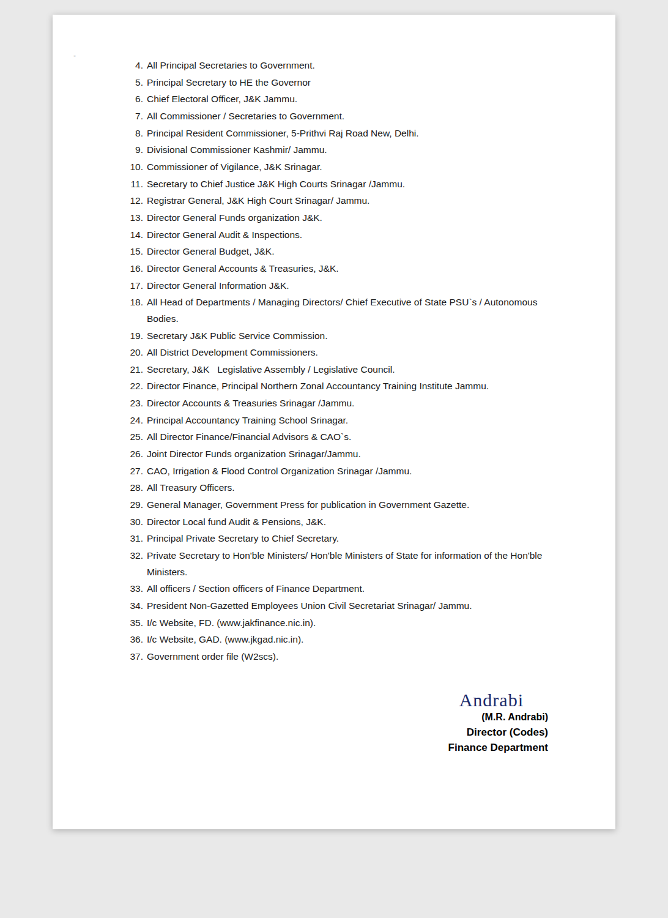-
4. All Principal Secretaries to Government.
5. Principal Secretary to HE the Governor
6. Chief Electoral Officer, J&K Jammu.
7. All Commissioner / Secretaries to Government.
8. Principal Resident Commissioner, 5-Prithvi Raj Road New, Delhi.
9. Divisional Commissioner Kashmir/ Jammu.
10. Commissioner of Vigilance, J&K Srinagar.
11. Secretary to Chief Justice J&K High Courts Srinagar /Jammu.
12. Registrar General, J&K High Court Srinagar/ Jammu.
13. Director General Funds organization J&K.
14. Director General Audit & Inspections.
15. Director General Budget, J&K.
16. Director General Accounts & Treasuries, J&K.
17. Director General Information J&K.
18. All Head of Departments / Managing Directors/ Chief Executive of State PSU`s / Autonomous Bodies.
19. Secretary J&K Public Service Commission.
20. All District Development Commissioners.
21. Secretary, J&K Legislative Assembly / Legislative Council.
22. Director Finance, Principal Northern Zonal Accountancy Training Institute Jammu.
23. Director Accounts & Treasuries Srinagar /Jammu.
24. Principal Accountancy Training School Srinagar.
25. All Director Finance/Financial Advisors & CAO`s.
26. Joint Director Funds organization Srinagar/Jammu.
27. CAO, Irrigation & Flood Control Organization Srinagar /Jammu.
28. All Treasury Officers.
29. General Manager, Government Press for publication in Government Gazette.
30. Director Local fund Audit & Pensions, J&K.
31. Principal Private Secretary to Chief Secretary.
32. Private Secretary to Hon'ble Ministers/ Hon'ble Ministers of State for information of the Hon'ble Ministers.
33. All officers / Section officers of Finance Department.
34. President Non-Gazetted Employees Union Civil Secretariat Srinagar/ Jammu.
35. I/c Website, FD. (www.jakfinance.nic.in).
36. I/c Website, GAD. (www.jkgad.nic.in).
37. Government order file (W2scs).
Andrabi
(M.R. Andrabi)
Director (Codes)
Finance Department